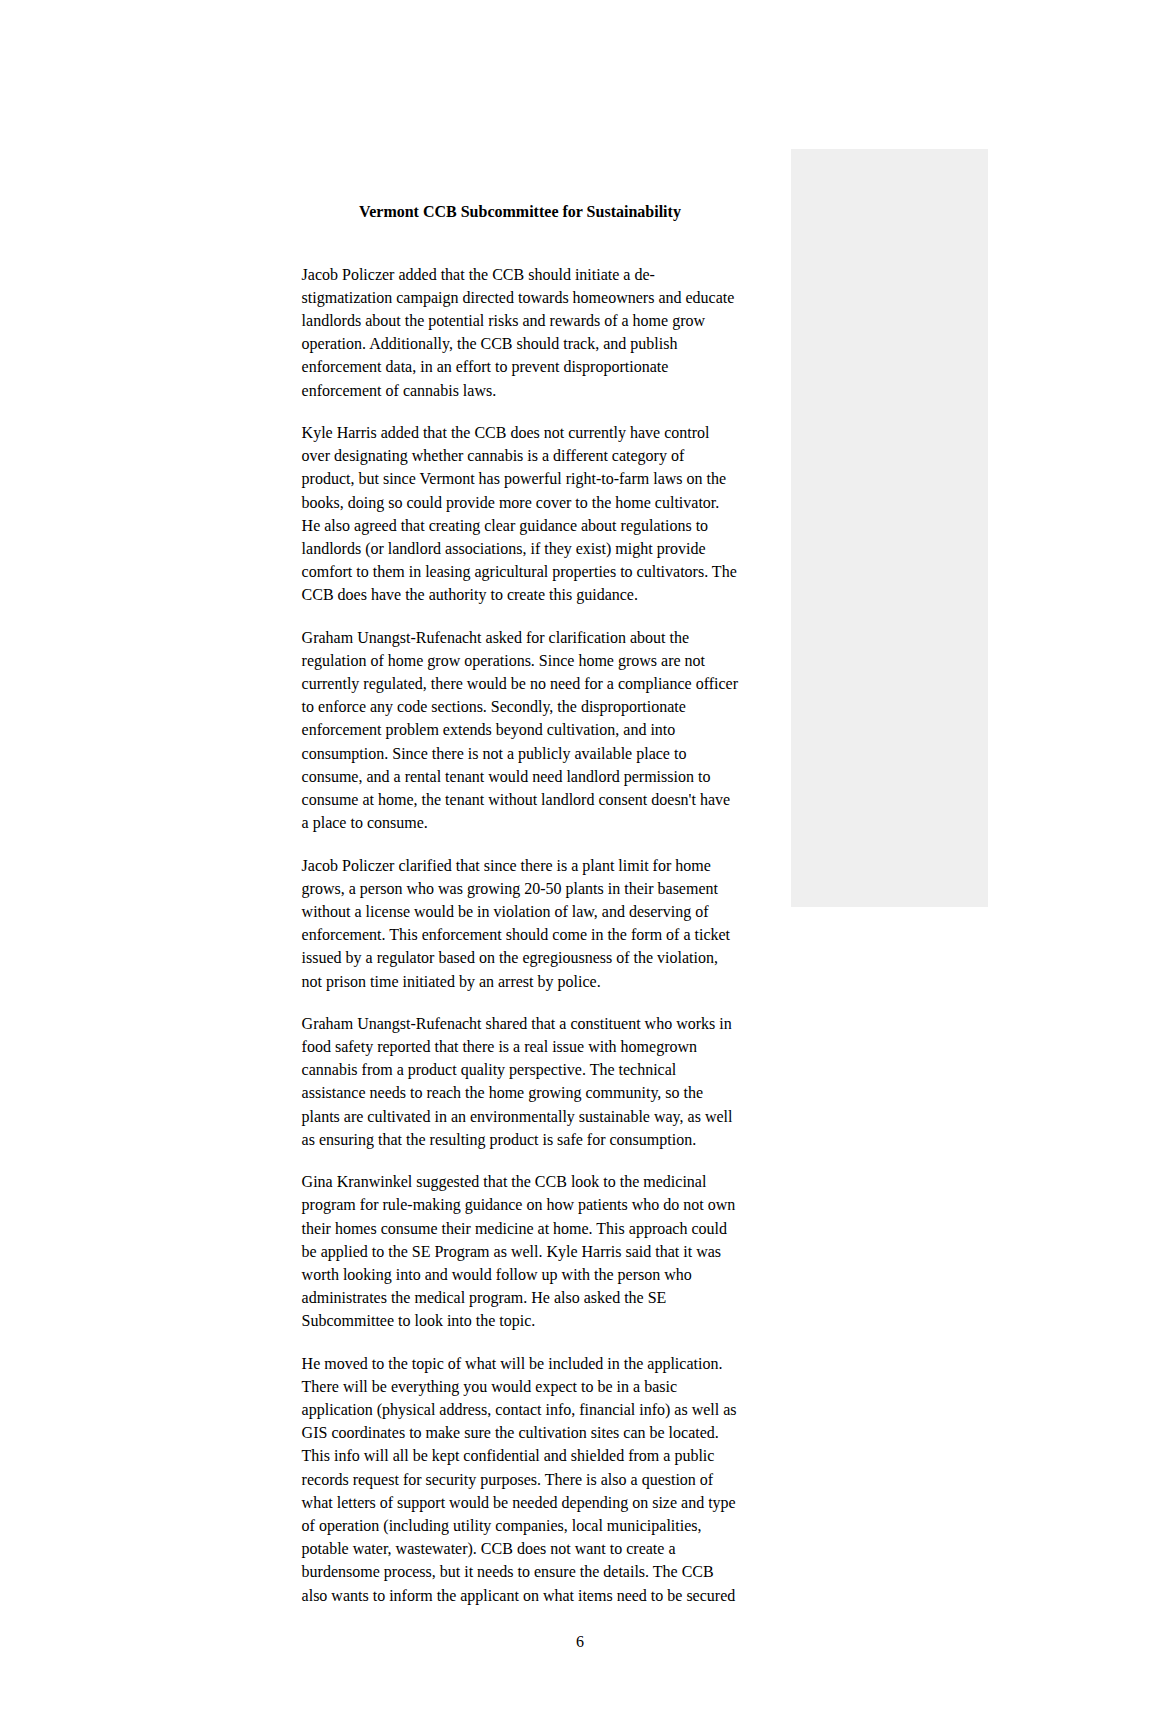Vermont CCB Subcommittee for Sustainability
Jacob Policzer added that the CCB should initiate a de-stigmatization campaign directed towards homeowners and educate landlords about the potential risks and rewards of a home grow operation. Additionally, the CCB should track, and publish enforcement data, in an effort to prevent disproportionate enforcement of cannabis laws.
Kyle Harris added that the CCB does not currently have control over designating whether cannabis is a different category of product, but since Vermont has powerful right-to-farm laws on the books, doing so could provide more cover to the home cultivator. He also agreed that creating clear guidance about regulations to landlords (or landlord associations, if they exist) might provide comfort to them in leasing agricultural properties to cultivators. The CCB does have the authority to create this guidance.
Graham Unangst-Rufenacht asked for clarification about the regulation of home grow operations. Since home grows are not currently regulated, there would be no need for a compliance officer to enforce any code sections. Secondly, the disproportionate enforcement problem extends beyond cultivation, and into consumption. Since there is not a publicly available place to consume, and a rental tenant would need landlord permission to consume at home, the tenant without landlord consent doesn't have a place to consume.
Jacob Policzer clarified that since there is a plant limit for home grows, a person who was growing 20-50 plants in their basement without a license would be in violation of law, and deserving of enforcement. This enforcement should come in the form of a ticket issued by a regulator based on the egregiousness of the violation, not prison time initiated by an arrest by police.
Graham Unangst-Rufenacht shared that a constituent who works in food safety reported that there is a real issue with homegrown cannabis from a product quality perspective. The technical assistance needs to reach the home growing community, so the plants are cultivated in an environmentally sustainable way, as well as ensuring that the resulting product is safe for consumption.
Gina Kranwinkel suggested that the CCB look to the medicinal program for rule-making guidance on how patients who do not own their homes consume their medicine at home. This approach could be applied to the SE Program as well. Kyle Harris said that it was worth looking into and would follow up with the person who administrates the medical program. He also asked the SE Subcommittee to look into the topic.
He moved to the topic of what will be included in the application. There will be everything you would expect to be in a basic application (physical address, contact info, financial info) as well as GIS coordinates to make sure the cultivation sites can be located. This info will all be kept confidential and shielded from a public records request for security purposes. There is also a question of what letters of support would be needed depending on size and type of operation (including utility companies, local municipalities, potable water, wastewater). CCB does not want to create a burdensome process, but it needs to ensure the details. The CCB also wants to inform the applicant on what items need to be secured
6